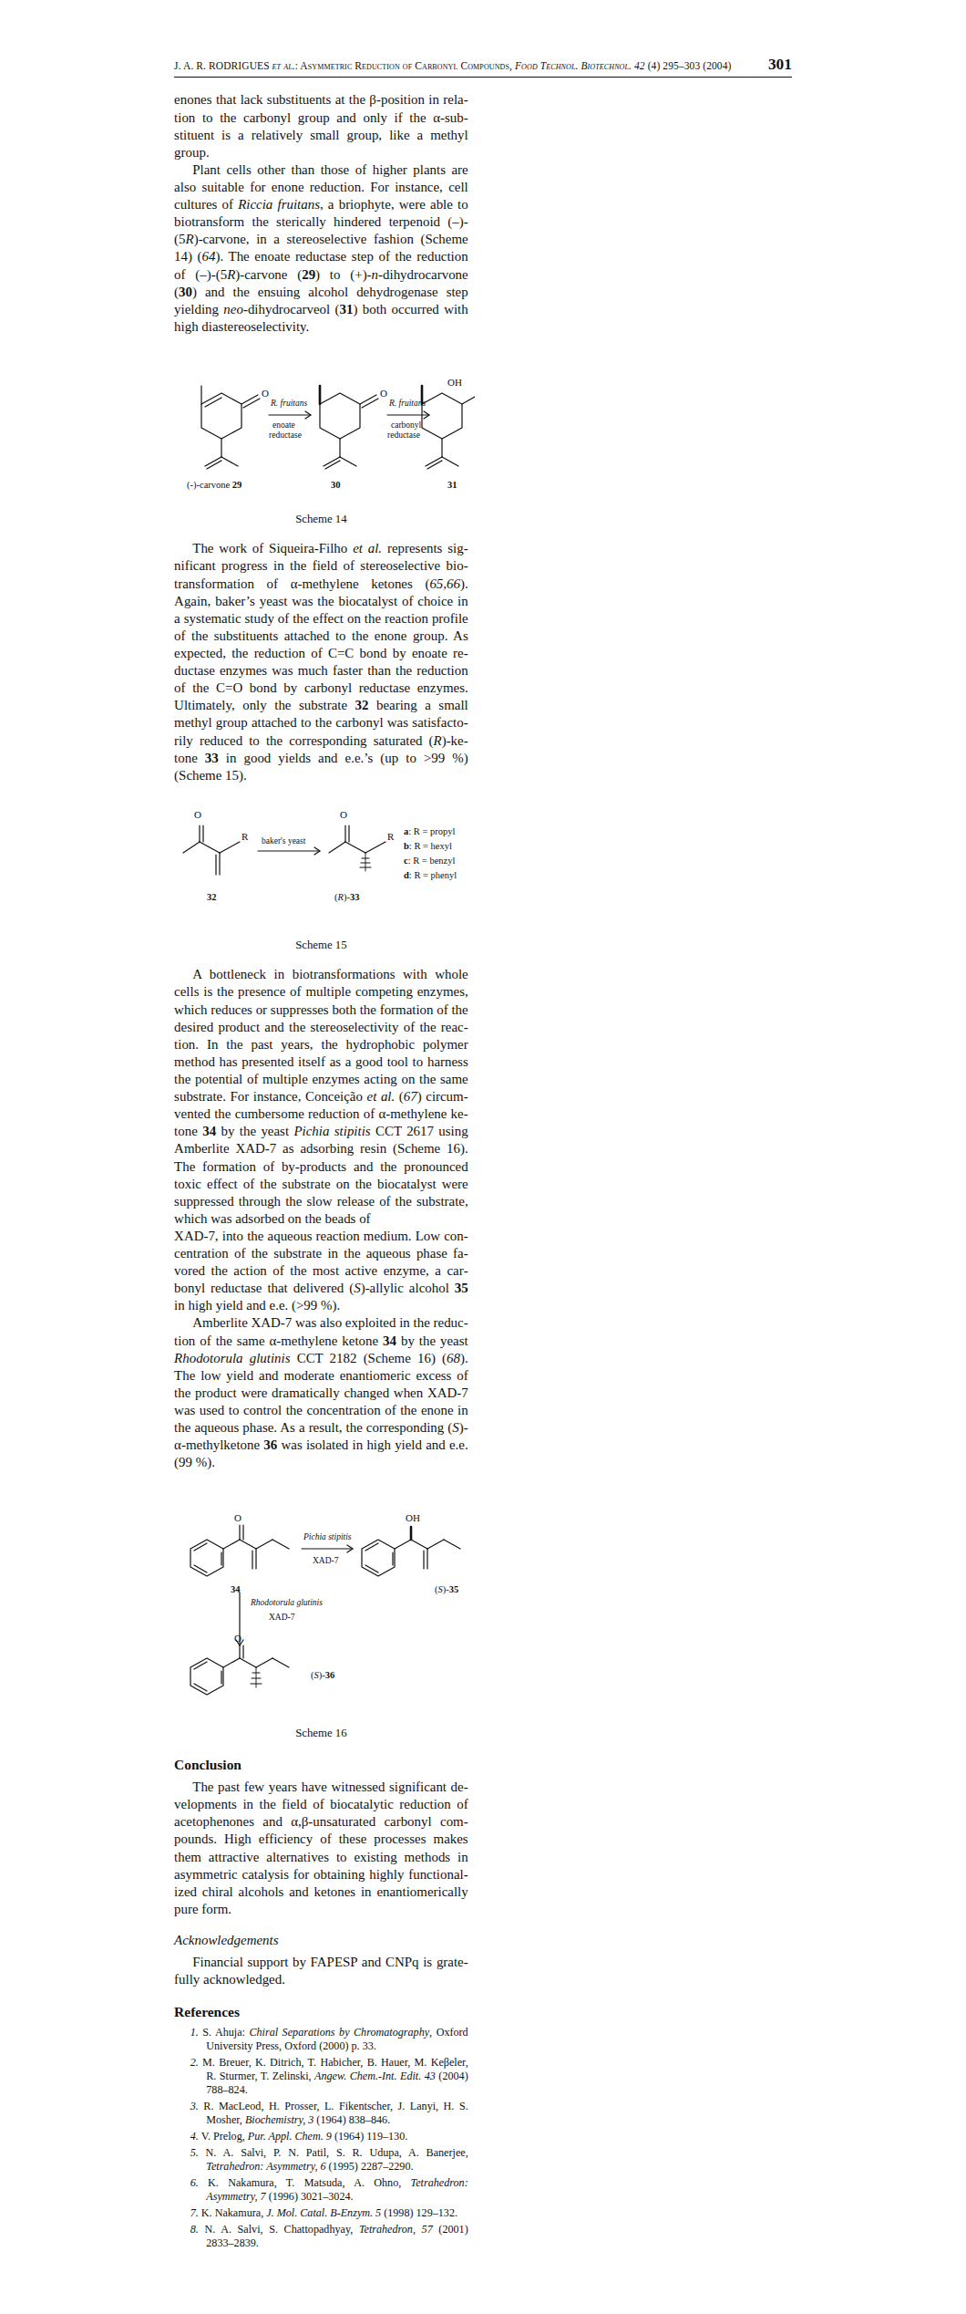J. A. R. RODRIGUES et al.: Asymmetric Reduction of Carbonyl Compounds, Food Technol. Biotechnol. 42 (4) 295–303 (2004)
301
enones that lack substituents at the β-position in relation to the carbonyl group and only if the α-substituent is a relatively small group, like a methyl group.
Plant cells other than those of higher plants are also suitable for enone reduction. For instance, cell cultures of Riccia fruitans, a briophyte, were able to biotransform the sterically hindered terpenoid (–)-(5R)-carvone, in a stereoselective fashion (Scheme 14) (64). The enoate reductase step of the reduction of (–)-(5R)-carvone (29) to (+)-n-dihydrocarvone (30) and the ensuing alcohol dehydrogenase step yielding neo-dihydrocarveol (31) both occurred with high diastereoselectivity.
O R. fruitans enoate reductase O R. fruitans carbonyl reductase OH (-)-carvone 29 30 31
Scheme 14
The work of Siqueira-Filho et al. represents significant progress in the field of stereoselective biotransformation of α-methylene ketones (65,66). Again, baker’s yeast was the biocatalyst of choice in a systematic study of the effect on the reaction profile of the substituents attached to the enone group. As expected, the reduction of C=C bond by enoate reductase enzymes was much faster than the reduction of the C=O bond by carbonyl reductase enzymes. Ultimately, only the substrate 32 bearing a small methyl group attached to the carbonyl was satisfactorily reduced to the corresponding saturated (R)-ketone 33 in good yields and e.e.’s (up to >99 %) (Scheme 15).
O R baker's yeast O R 32 (R)-33 a: R = propyl b: R = hexyl c: R = benzyl d: R = phenyl
Scheme 15
A bottleneck in biotransformations with whole cells is the presence of multiple competing enzymes, which reduces or suppresses both the formation of the desired product and the stereoselectivity of the reaction. In the past years, the hydrophobic polymer method has presented itself as a good tool to harness the potential of multiple enzymes acting on the same substrate. For instance, Conceição et al. (67) circumvented the cumbersome reduction of α-methylene ketone 34 by the yeast Pichia stipitis CCT 2617 using Amberlite XAD-7 as adsorbing resin (Scheme 16). The formation of by-products and the pronounced toxic effect of the substrate on the biocatalyst were suppressed through the slow release of the substrate, which was adsorbed on the beads of
XAD-7, into the aqueous reaction medium. Low concentration of the substrate in the aqueous phase favored the action of the most active enzyme, a carbonyl reductase that delivered (S)-allylic alcohol 35 in high yield and e.e. (>99 %).
Amberlite XAD-7 was also exploited in the reduction of the same α-methylene ketone 34 by the yeast Rhodotorula glutinis CCT 2182 (Scheme 16) (68). The low yield and moderate enantiomeric excess of the product were dramatically changed when XAD-7 was used to control the concentration of the enone in the aqueous phase. As a result, the corresponding (S)-α-methylketone 36 was isolated in high yield and e.e. (99 %).
O Pichia stipitis XAD-7 OH Rhodotorula glutinis XAD-7 O 34 (S)-35 (S)-36
Scheme 16
Conclusion
The past few years have witnessed significant developments in the field of biocatalytic reduction of acetophenones and α,β-unsaturated carbonyl compounds. High efficiency of these processes makes them attractive alternatives to existing methods in asymmetric catalysis for obtaining highly functionalized chiral alcohols and ketones in enantiomerically pure form.
Acknowledgements
Financial support by FAPESP and CNPq is gratefully acknowledged.
References
S. Ahuja: Chiral Separations by Chromatography, Oxford University Press, Oxford (2000) p. 33.
M. Breuer, K. Ditrich, T. Habicher, B. Hauer, M. Keβeler, R. Sturmer, T. Zelinski, Angew. Chem.-Int. Edit. 43 (2004) 788–824.
R. MacLeod, H. Prosser, L. Fikentscher, J. Lanyi, H. S. Mosher, Biochemistry, 3 (1964) 838–846.
V. Prelog, Pur. Appl. Chem. 9 (1964) 119–130.
N. A. Salvi, P. N. Patil, S. R. Udupa, A. Banerjee, Tetrahedron: Asymmetry, 6 (1995) 2287–2290.
K. Nakamura, T. Matsuda, A. Ohno, Tetrahedron: Asymmetry, 7 (1996) 3021–3024.
K. Nakamura, J. Mol. Catal. B-Enzym. 5 (1998) 129–132.
N. A. Salvi, S. Chattopadhyay, Tetrahedron, 57 (2001) 2833–2839.